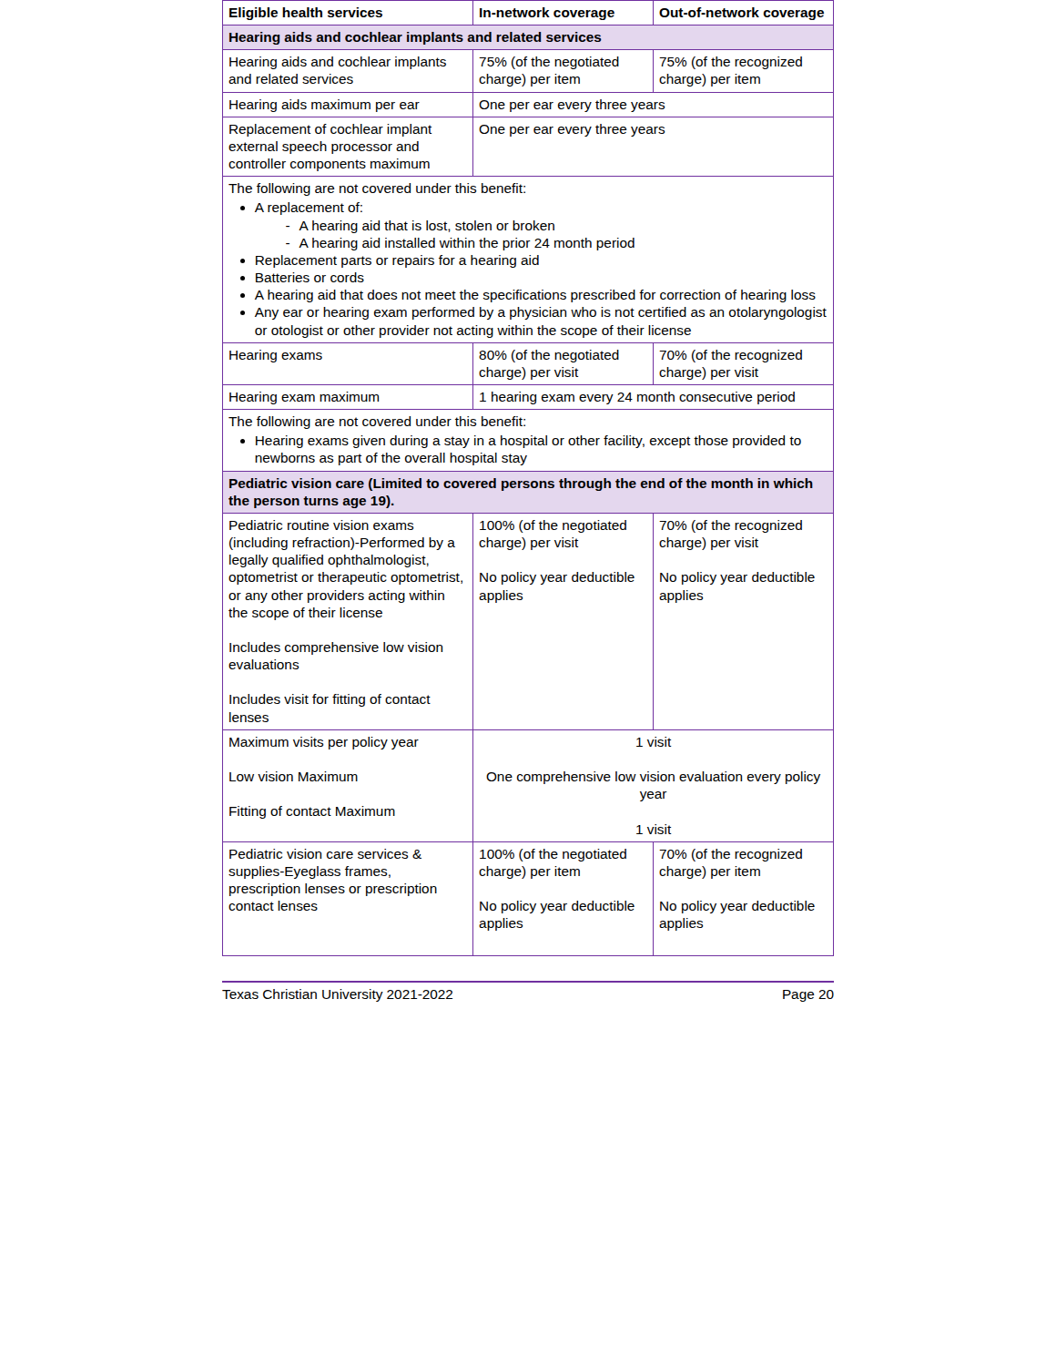| Eligible health services | In-network coverage | Out-of-network coverage |
| --- | --- | --- |
| Hearing aids and cochlear implants and related services |
| Hearing aids and cochlear implants and related services | 75% (of the negotiated charge) per item | 75% (of the recognized charge) per item |
| Hearing aids maximum per ear | One per ear every three years |
| Replacement of cochlear implant external speech processor and controller components maximum | One per ear every three years |
| The following are not covered under this benefit: A replacement of: A hearing aid that is lost, stolen or broken A hearing aid installed within the prior 24 month period Replacement parts or repairs for a hearing aid Batteries or cords A hearing aid that does not meet the specifications prescribed for correction of hearing loss Any ear or hearing exam performed by a physician who is not certified as an otolaryngologist or otologist or other provider not acting within the scope of their license |
| Hearing exams | 80% (of the negotiated charge) per visit | 70% (of the recognized charge) per visit |
| Hearing exam maximum | 1 hearing exam every 24 month consecutive period |
| The following are not covered under this benefit: Hearing exams given during a stay in a hospital or other facility, except those provided to newborns as part of the overall hospital stay |
| Pediatric vision care (Limited to covered persons through the end of the month in which the person turns age 19). |
| Pediatric routine vision exams (including refraction)-Performed by a legally qualified ophthalmologist, optometrist or therapeutic optometrist, or any other providers acting within the scope of their license Includes comprehensive low vision evaluations Includes visit for fitting of contact lenses | 100% (of the negotiated charge) per visit No policy year deductible applies | 70% (of the recognized charge) per visit No policy year deductible applies |
| Maximum visits per policy year Low vision Maximum Fitting of contact Maximum | 1 visit One comprehensive low vision evaluation every policy year 1 visit |
| Pediatric vision care services & supplies-Eyeglass frames, prescription lenses or prescription contact lenses | 100% (of the negotiated charge) per item No policy year deductible applies | 70% (of the recognized charge) per item No policy year deductible applies |
Texas Christian University 2021-2022 Page 20